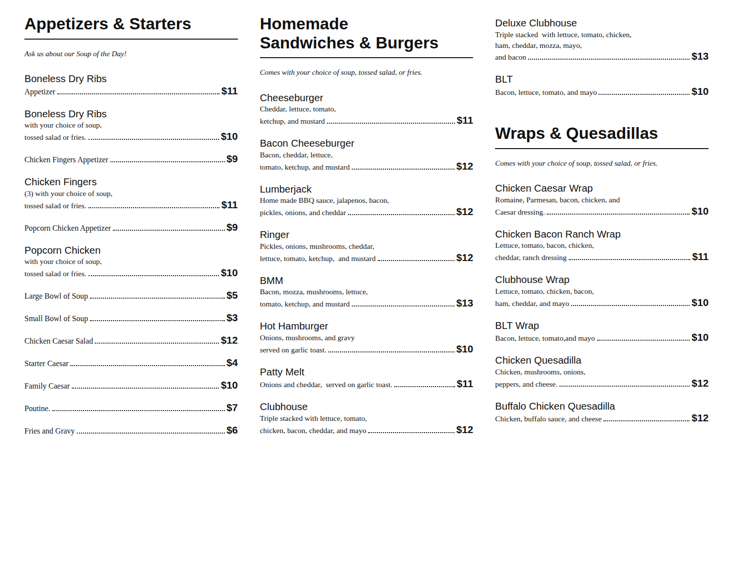Appetizers & Starters
Ask us about our Soup of the Day!
Boneless Dry Ribs
Appetizer $11
Boneless Dry Ribs
with your choice of soup,
tossed salad or fries. $10
Chicken Fingers Appetizer $9
Chicken Fingers
(3) with your choice of soup,
tossed salad or fries. $11
Popcorn Chicken Appetizer $9
Popcorn Chicken
with your choice of soup,
tossed salad or fries. $10
Large Bowl of Soup $5
Small Bowl of Soup $3
Chicken Caesar Salad $12
Starter Caesar $4
Family Caesar $10
Poutine. $7
Fries and Gravy $6
Homemade
Sandwiches & Burgers
Comes with your choice of soup, tossed salad, or fries.
Cheeseburger
Cheddar, lettuce, tomato,
ketchup, and mustard $11
Bacon Cheeseburger
Bacon, cheddar, lettuce,
tomato, ketchup, and mustard $12
Lumberjack
Home made BBQ sauce, jalapenos, bacon,
pickles, onions, and cheddar $12
Ringer
Pickles, onions, mushrooms, cheddar,
lettuce, tomato, ketchup, and mustard $12
BMM
Bacon, mozza, mushrooms, lettuce,
tomato, ketchup, and mustard $13
Hot Hamburger
Onions, mushrooms, and gravy
served on garlic toast. $10
Patty Melt
Onions and cheddar, served on garlic toast. $11
Clubhouse
Triple stacked with lettuce, tomato,
chicken, bacon, cheddar, and mayo $12
Deluxe Clubhouse
Triple stacked with lettuce, tomato, chicken,
ham, cheddar, mozza, mayo,
and bacon $13
BLT
Bacon, lettuce, tomato, and mayo $10
Wraps & Quesadillas
Comes with your choice of soup, tossed salad, or fries.
Chicken Caesar Wrap
Romaine, Parmesan, bacon, chicken, and
Caesar dressing. $10
Chicken Bacon Ranch Wrap
Lettuce, tomato, bacon, chicken,
cheddar, ranch dressing $11
Clubhouse Wrap
Lettuce, tomato, chicken, bacon,
ham, cheddar, and mayo $10
BLT Wrap
Bacon, lettuce, tomato,and mayo $10
Chicken Quesadilla
Chicken, mushrooms, onions,
peppers, and cheese. $12
Buffalo Chicken Quesadilla
Chicken, buffalo sauce, and cheese $12